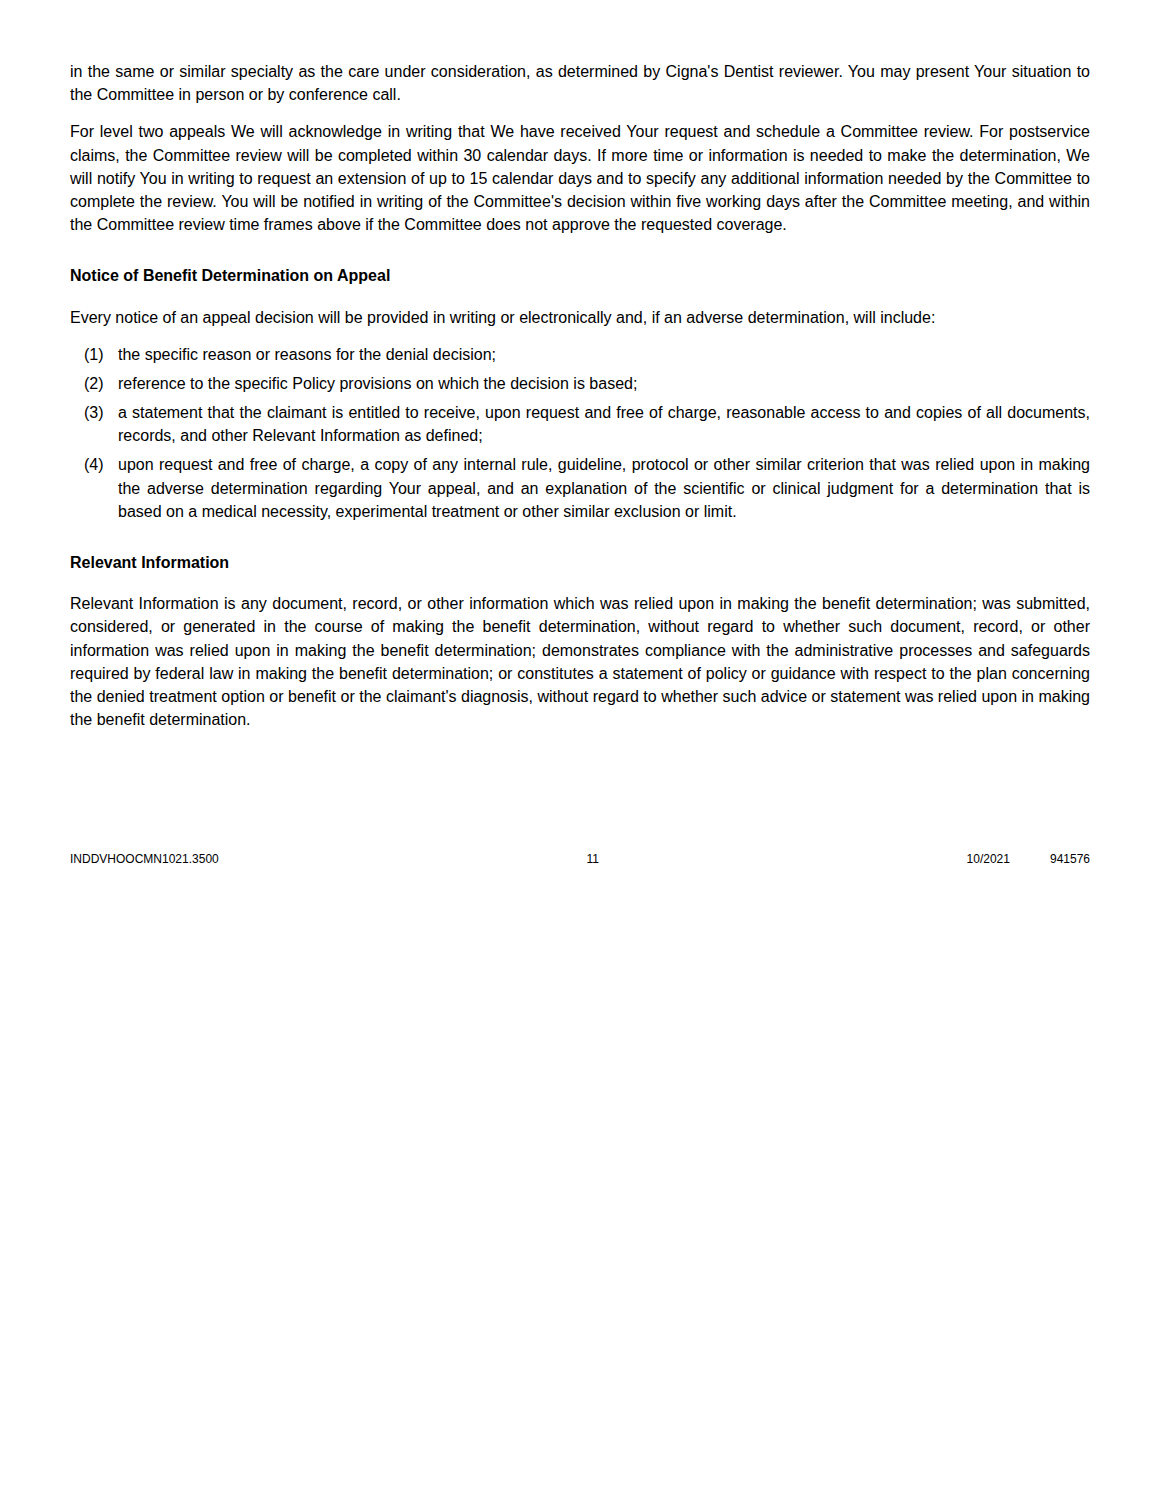in the same or similar specialty as the care under consideration, as determined by Cigna's Dentist reviewer. You may present Your situation to the Committee in person or by conference call.
For level two appeals We will acknowledge in writing that We have received Your request and schedule a Committee review. For postservice claims, the Committee review will be completed within 30 calendar days. If more time or information is needed to make the determination, We will notify You in writing to request an extension of up to 15 calendar days and to specify any additional information needed by the Committee to complete the review. You will be notified in writing of the Committee's decision within five working days after the Committee meeting, and within the Committee review time frames above if the Committee does not approve the requested coverage.
Notice of Benefit Determination on Appeal
Every notice of an appeal decision will be provided in writing or electronically and, if an adverse determination, will include:
(1) the specific reason or reasons for the denial decision;
(2) reference to the specific Policy provisions on which the decision is based;
(3) a statement that the claimant is entitled to receive, upon request and free of charge, reasonable access to and copies of all documents, records, and other Relevant Information as defined;
(4) upon request and free of charge, a copy of any internal rule, guideline, protocol or other similar criterion that was relied upon in making the adverse determination regarding Your appeal, and an explanation of the scientific or clinical judgment for a determination that is based on a medical necessity, experimental treatment or other similar exclusion or limit.
Relevant Information
Relevant Information is any document, record, or other information which was relied upon in making the benefit determination; was submitted, considered, or generated in the course of making the benefit determination, without regard to whether such document, record, or other information was relied upon in making the benefit determination; demonstrates compliance with the administrative processes and safeguards required by federal law in making the benefit determination; or constitutes a statement of policy or guidance with respect to the plan concerning the denied treatment option or benefit or the claimant's diagnosis, without regard to whether such advice or statement was relied upon in making the benefit determination.
INDDVHOOCMN1021.3500
11
10/2021941576